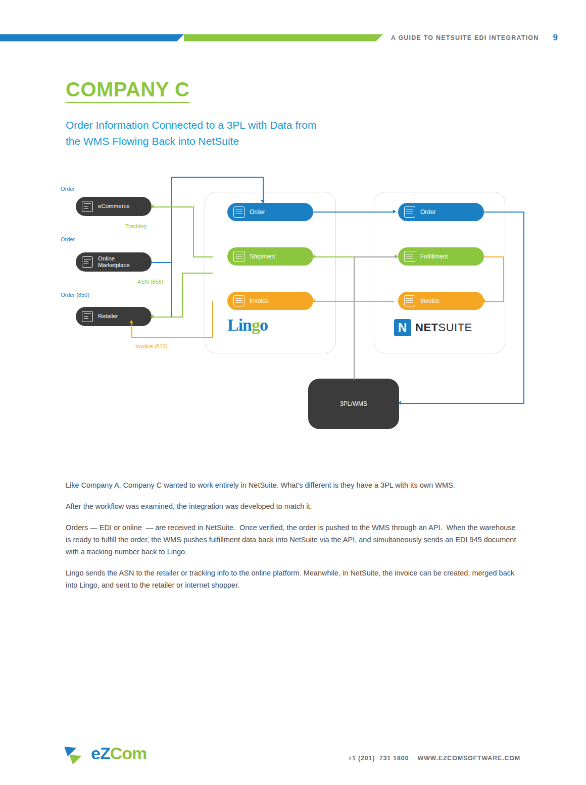A GUIDE TO NETSUITE EDI INTEGRATION
9
COMPANY C
Order Information Connected to a 3PL with Data from
the WMS Flowing Back into NetSuite
Order
Order
Order (850)
Tracking
ASN (856)
Invoice (810)
eCommerce
Online
Marketplace
Retailer
Order
Shipment
Invoice
Order
Fulfillment
Invoice
Lingo
NET SUITE
3PL/WMS
Like Company A, Company C wanted to work entirely in NetSuite. What's different is they have a 3PL with its own WMS.
After the workflow was examined, the integration was developed to match it.
Orders — EDI or online — are received in NetSuite. Once verified, the order is pushed to the WMS through an API. When the warehouse is ready to fulfill the order, the WMS pushes fulfillment data back into NetSuite via the API, and simultaneously sends an EDI 945 document with a tracking number back to Lingo.
Lingo sends the ASN to the retailer or tracking info to the online platform. Meanwhile, in NetSuite, the invoice can be created, merged back into Lingo, and sent to the retailer or internet shopper.
eZCom
+1 (201) 731 1800 WWW.EZCOMSOFTWARE.COM